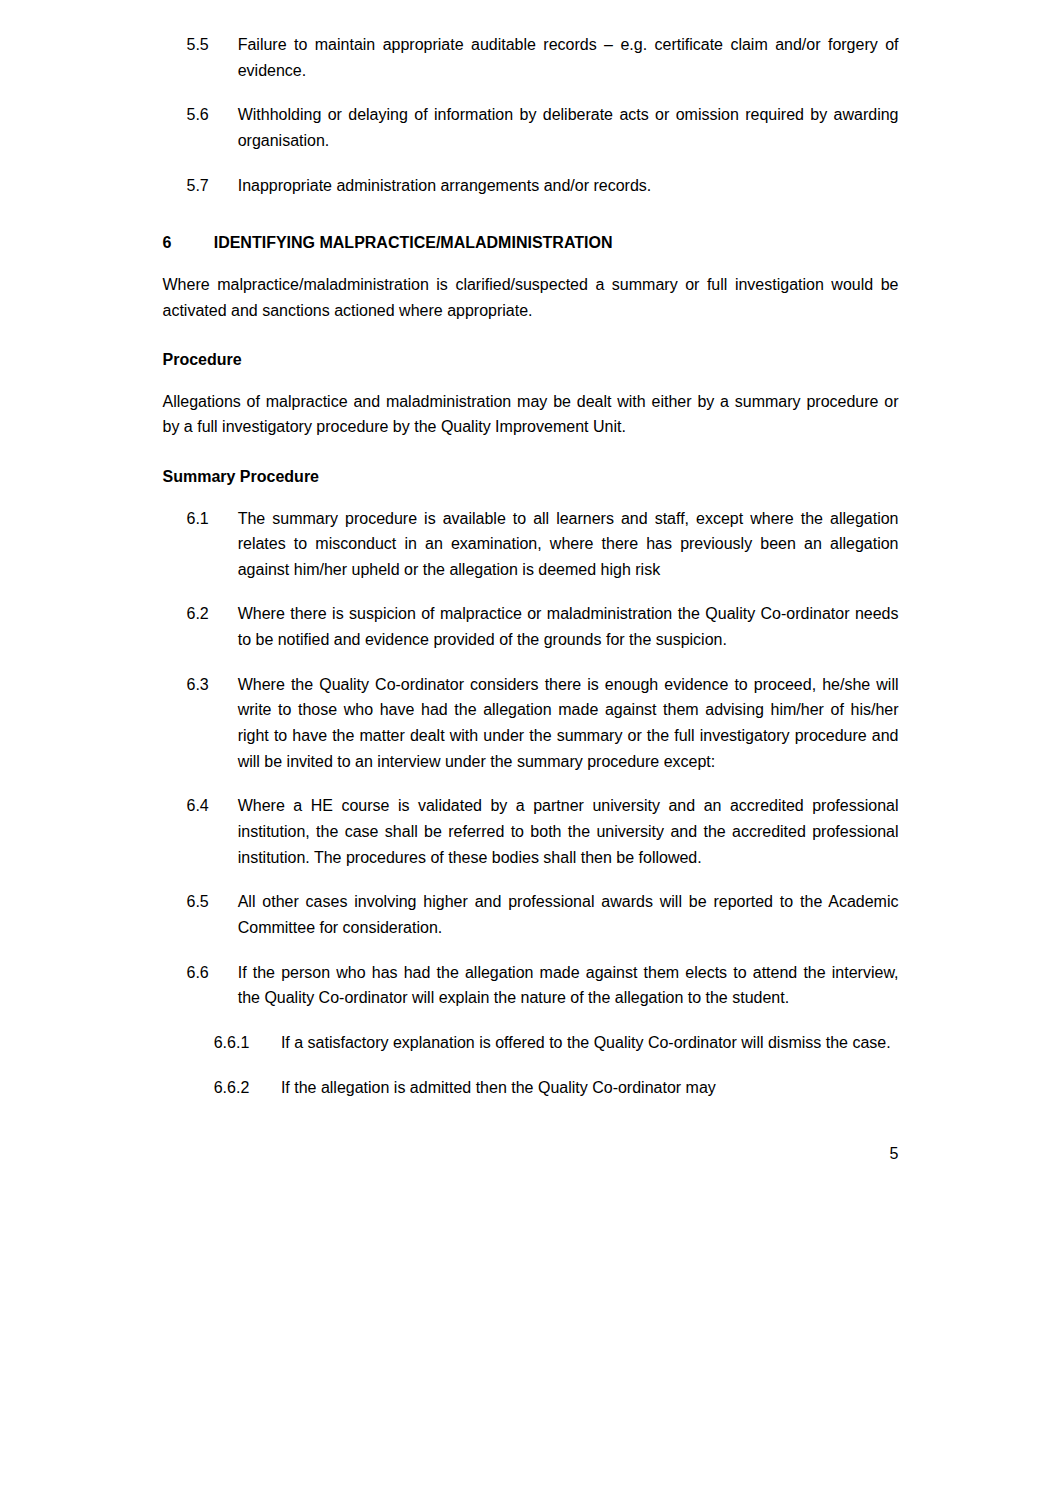5.5
Failure to maintain appropriate auditable records – e.g. certificate claim and/or forgery of evidence.
5.6
Withholding or delaying of information by deliberate acts or omission required by awarding organisation.
5.7
Inappropriate administration arrangements and/or records.
6 IDENTIFYING MALPRACTICE/MALADMINISTRATION
Where malpractice/maladministration is clarified/suspected a summary or full investigation would be activated and sanctions actioned where appropriate.
Procedure
Allegations of malpractice and maladministration may be dealt with either by a summary procedure or by a full investigatory procedure by the Quality Improvement Unit.
Summary Procedure
6.1
The summary procedure is available to all learners and staff, except where the allegation relates to misconduct in an examination, where there has previously been an allegation against him/her upheld or the allegation is deemed high risk
6.2
Where there is suspicion of malpractice or maladministration the Quality Co-ordinator needs to be notified and evidence provided of the grounds for the suspicion.
6.3
Where the Quality Co-ordinator considers there is enough evidence to proceed, he/she will write to those who have had the allegation made against them advising him/her of his/her right to have the matter dealt with under the summary or the full investigatory procedure and will be invited to an interview under the summary procedure except:
6.4
Where a HE course is validated by a partner university and an accredited professional institution, the case shall be referred to both the university and the accredited professional institution. The procedures of these bodies shall then be followed.
6.5
All other cases involving higher and professional awards will be reported to the Academic Committee for consideration.
6.6
If the person who has had the allegation made against them elects to attend the interview, the Quality Co-ordinator will explain the nature of the allegation to the student.
6.6.1
If a satisfactory explanation is offered to the Quality Co-ordinator will dismiss the case.
6.6.2
If the allegation is admitted then the Quality Co-ordinator may
5